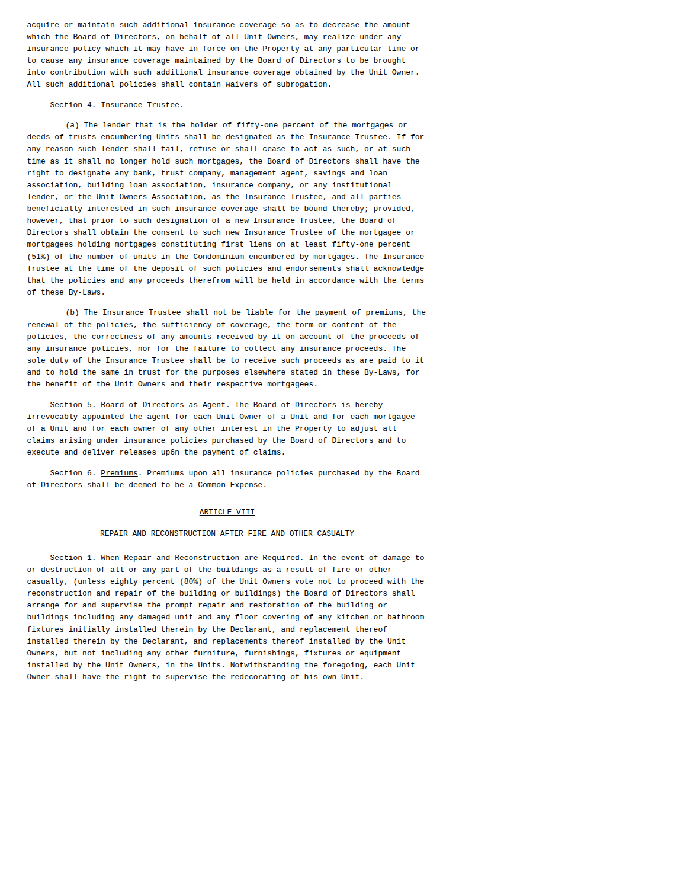acquire or maintain such additional insurance coverage so as to decrease the amount which the Board of Directors, on behalf of all Unit Owners, may realize under any insurance policy which it may have in force on the Property at any particular time or to cause any insurance coverage maintained by the Board of Directors to be brought into contribution with such additional insurance coverage obtained by the Unit Owner. All such additional policies shall contain waivers of subrogation.
Section 4. Insurance Trustee.
(a) The lender that is the holder of fifty-one percent of the mortgages or deeds of trusts encumbering Units shall be designated as the Insurance Trustee. If for any reason such lender shall fail, refuse or shall cease to act as such, or at such time as it shall no longer hold such mortgages, the Board of Directors shall have the right to designate any bank, trust company, management agent, savings and loan association, building loan association, insurance company, or any institutional lender, or the Unit Owners Association, as the Insurance Trustee, and all parties beneficially interested in such insurance coverage shall be bound thereby; provided, however, that prior to such designation of a new Insurance Trustee, the Board of Directors shall obtain the consent to such new Insurance Trustee of the mortgagee or mortgagees holding mortgages constituting first liens on at least fifty-one percent (51%) of the number of units in the Condominium encumbered by mortgages. The Insurance Trustee at the time of the deposit of such policies and endorsements shall acknowledge that the policies and any proceeds therefrom will be held in accordance with the terms of these By-Laws.
(b) The Insurance Trustee shall not be liable for the payment of premiums, the renewal of the policies, the sufficiency of coverage, the form or content of the policies, the correctness of any amounts received by it on account of the proceeds of any insurance policies, nor for the failure to collect any insurance proceeds. The sole duty of the Insurance Trustee shall be to receive such proceeds as are paid to it and to hold the same in trust for the purposes elsewhere stated in these By-Laws, for the benefit of the Unit Owners and their respective mortgagees.
Section 5. Board of Directors as Agent. The Board of Directors is hereby irrevocably appointed the agent for each Unit Owner of a Unit and for each mortgagee of a Unit and for each owner of any other interest in the Property to adjust all claims arising under insurance policies purchased by the Board of Directors and to execute and deliver releases up6n the payment of claims.
Section 6. Premiums. Premiums upon all insurance policies purchased by the Board of Directors shall be deemed to be a Common Expense.
ARTICLE VIII
REPAIR AND RECONSTRUCTION AFTER FIRE AND OTHER CASUALTY
Section 1. When Repair and Reconstruction are Required. In the event of damage to or destruction of all or any part of the buildings as a result of fire or other casualty, (unless eighty percent (80%) of the Unit Owners vote not to proceed with the reconstruction and repair of the building or buildings) the Board of Directors shall arrange for and supervise the prompt repair and restoration of the building or buildings including any damaged unit and any floor covering of any kitchen or bathroom fixtures initially installed therein by the Declarant, and replacement thereof installed therein by the Declarant, and replacements thereof installed by the Unit Owners, but not including any other furniture, furnishings, fixtures or equipment installed by the Unit Owners, in the Units. Notwithstanding the foregoing, each Unit Owner shall have the right to supervise the redecorating of his own Unit.